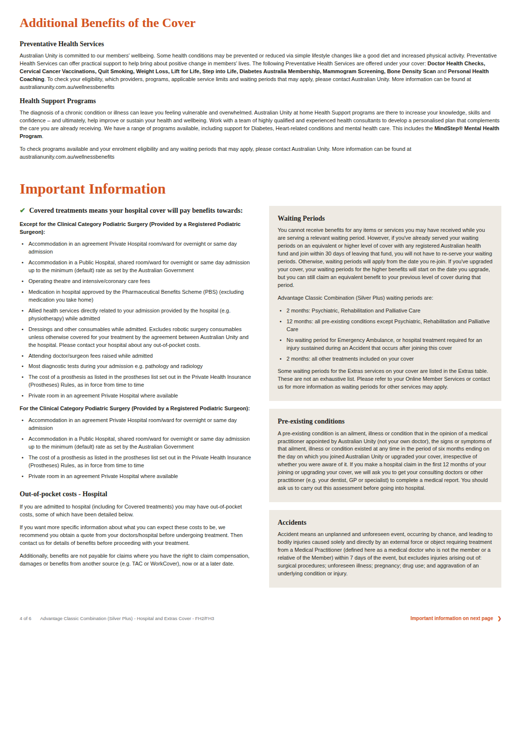Additional Benefits of the Cover
Preventative Health Services
Australian Unity is committed to our members' wellbeing. Some health conditions may be prevented or reduced via simple lifestyle changes like a good diet and increased physical activity. Preventative Health Services can offer practical support to help bring about positive change in members' lives. The following Preventative Health Services are offered under your cover: Doctor Health Checks, Cervical Cancer Vaccinations, Quit Smoking, Weight Loss, Lift for Life, Step into Life, Diabetes Australia Membership, Mammogram Screening, Bone Density Scan and Personal Health Coaching. To check your eligibility, which providers, programs, applicable service limits and waiting periods that may apply, please contact Australian Unity. More information can be found at australianunity.com.au/wellnessbenefits
Health Support Programs
The diagnosis of a chronic condition or illness can leave you feeling vulnerable and overwhelmed. Australian Unity at home Health Support programs are there to increase your knowledge, skills and confidence – and ultimately, help improve or sustain your health and wellbeing. Work with a team of highly qualified and experienced health consultants to develop a personalised plan that complements the care you are already receiving. We have a range of programs available, including support for Diabetes, Heart-related conditions and mental health care. This includes the MindStep® Mental Health Program.
To check programs available and your enrolment eligibility and any waiting periods that may apply, please contact Australian Unity. More information can be found at australianunity.com.au/wellnessbenefits
Important Information
✔ Covered treatments means your hospital cover will pay benefits towards:
Except for the Clinical Category Podiatric Surgery (Provided by a Registered Podiatric Surgeon):
Accommodation in an agreement Private Hospital room/ward for overnight or same day admission
Accommodation in a Public Hospital, shared room/ward for overnight or same day admission up to the minimum (default) rate as set by the Australian Government
Operating theatre and intensive/coronary care fees
Medication in hospital approved by the Pharmaceutical Benefits Scheme (PBS) (excluding medication you take home)
Allied health services directly related to your admission provided by the hospital (e.g. physiotherapy) while admitted
Dressings and other consumables while admitted. Excludes robotic surgery consumables unless otherwise covered for your treatment by the agreement between Australian Unity and the hospital. Please contact your hospital about any out-of-pocket costs.
Attending doctor/surgeon fees raised while admitted
Most diagnostic tests during your admission e.g. pathology and radiology
The cost of a prosthesis as listed in the prostheses list set out in the Private Health Insurance (Prostheses) Rules, as in force from time to time
Private room in an agreement Private Hospital where available
For the Clinical Category Podiatric Surgery (Provided by a Registered Podiatric Surgeon):
Accommodation in an agreement Private Hospital room/ward for overnight or same day admission
Accommodation in a Public Hospital, shared room/ward for overnight or same day admission up to the minimum (default) rate as set by the Australian Government
The cost of a prosthesis as listed in the prostheses list set out in the Private Health Insurance (Prostheses) Rules, as in force from time to time
Private room in an agreement Private Hospital where available
Out-of-pocket costs - Hospital
If you are admitted to hospital (including for Covered treatments) you may have out-of-pocket costs, some of which have been detailed below.
If you want more specific information about what you can expect these costs to be, we recommend you obtain a quote from your doctors/hospital before undergoing treatment. Then contact us for details of benefits before proceeding with your treatment.
Additionally, benefits are not payable for claims where you have the right to claim compensation, damages or benefits from another source (e.g. TAC or WorkCover), now or at a later date.
Waiting Periods
You cannot receive benefits for any items or services you may have received while you are serving a relevant waiting period. However, if you've already served your waiting periods on an equivalent or higher level of cover with any registered Australian health fund and join within 30 days of leaving that fund, you will not have to re-serve your waiting periods. Otherwise, waiting periods will apply from the date you re-join. If you've upgraded your cover, your waiting periods for the higher benefits will start on the date you upgrade, but you can still claim an equivalent benefit to your previous level of cover during that period.
Advantage Classic Combination (Silver Plus) waiting periods are:
2 months: Psychiatric, Rehabilitation and Palliative Care
12 months: all pre-existing conditions except Psychiatric, Rehabilitation and Palliative Care
No waiting period for Emergency Ambulance, or hospital treatment required for an injury sustained during an Accident that occurs after joining this cover
2 months: all other treatments included on your cover
Some waiting periods for the Extras services on your cover are listed in the Extras table. These are not an exhaustive list. Please refer to your Online Member Services or contact us for more information as waiting periods for other services may apply.
Pre-existing conditions
A pre-existing condition is an ailment, illness or condition that in the opinion of a medical practitioner appointed by Australian Unity (not your own doctor), the signs or symptoms of that ailment, illness or condition existed at any time in the period of six months ending on the day on which you joined Australian Unity or upgraded your cover, irrespective of whether you were aware of it. If you make a hospital claim in the first 12 months of your joining or upgrading your cover, we will ask you to get your consulting doctors or other practitioner (e.g. your dentist, GP or specialist) to complete a medical report. You should ask us to carry out this assessment before going into hospital.
Accidents
Accident means an unplanned and unforeseen event, occurring by chance, and leading to bodily injuries caused solely and directly by an external force or object requiring treatment from a Medical Practitioner (defined here as a medical doctor who is not the member or a relative of the Member) within 7 days of the event, but excludes injuries arising out of: surgical procedures; unforeseen illness; pregnancy; drug use; and aggravation of an underlying condition or injury.
4 of 6 Advantage Classic Combination (Silver Plus) - Hospital and Extras Cover - FH2/FH3
Important information on next page ❯